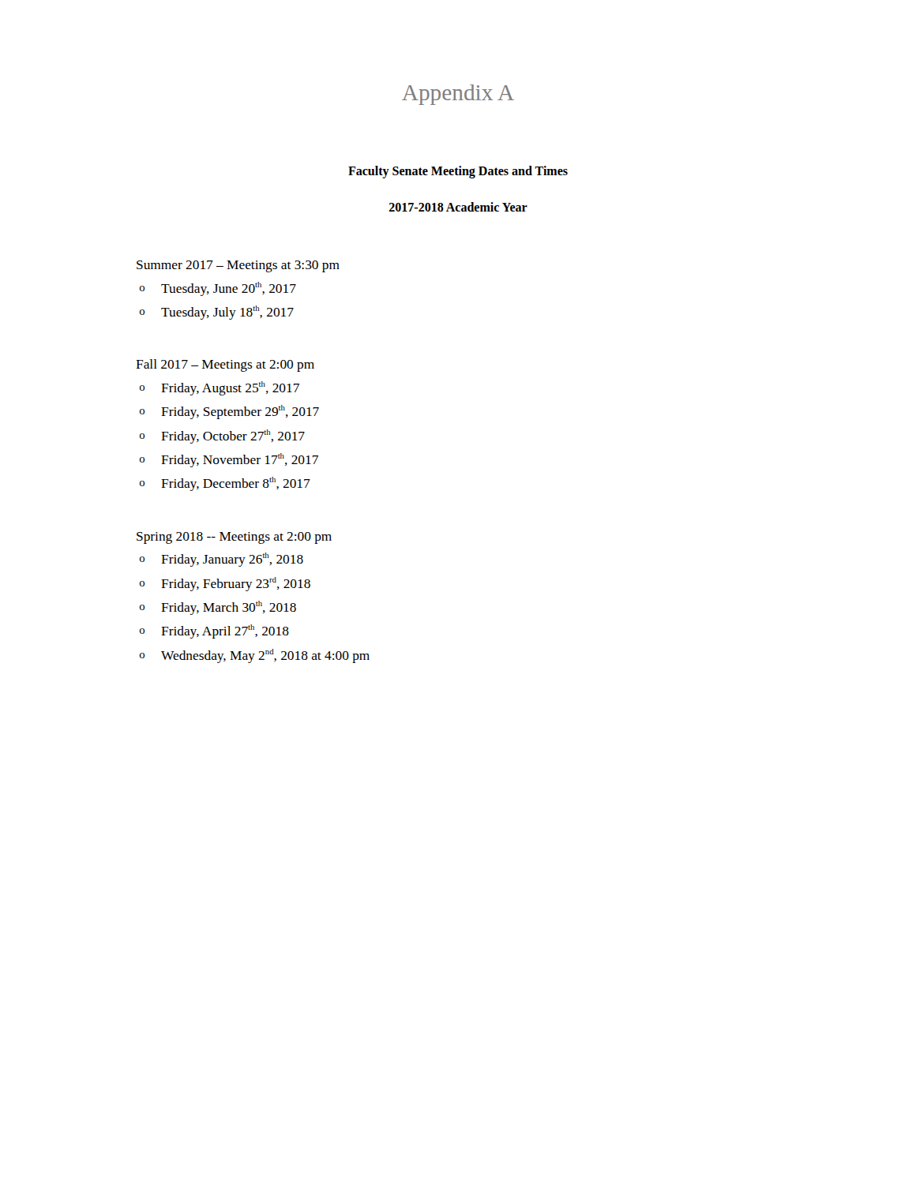Appendix A
Faculty Senate Meeting Dates and Times
2017-2018 Academic Year
Summer 2017 – Meetings at 3:30 pm
Tuesday, June 20th, 2017
Tuesday, July 18th, 2017
Fall 2017 – Meetings at 2:00 pm
Friday, August 25th, 2017
Friday, September 29th, 2017
Friday, October 27th, 2017
Friday, November 17th, 2017
Friday, December 8th, 2017
Spring 2018 -- Meetings at 2:00 pm
Friday, January 26th, 2018
Friday, February 23rd, 2018
Friday, March 30th, 2018
Friday, April 27th, 2018
Wednesday, May 2nd, 2018 at 4:00 pm